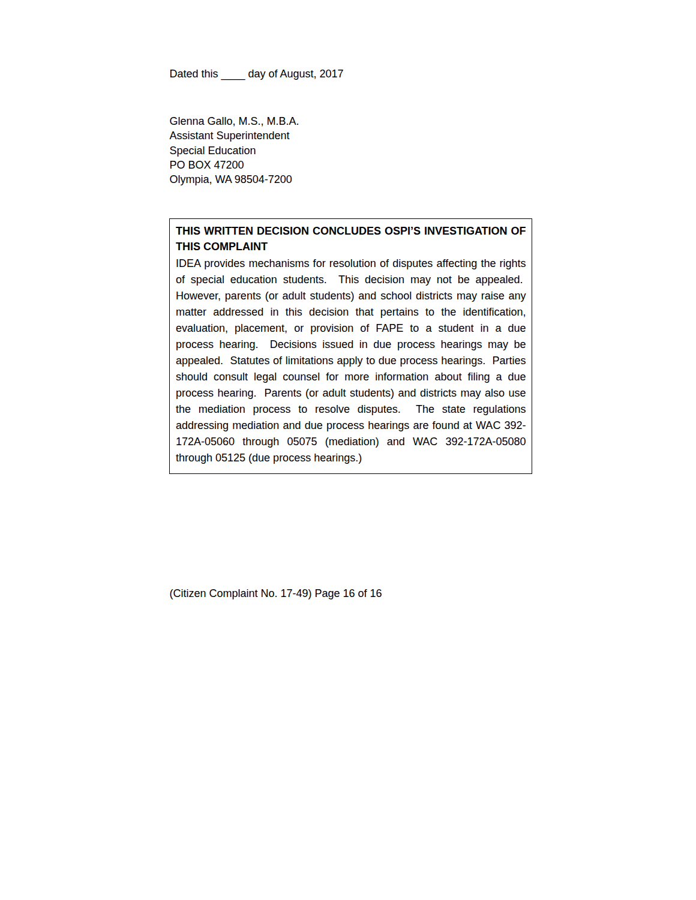Dated this ____ day of August, 2017
Glenna Gallo, M.S., M.B.A.
Assistant Superintendent
Special Education
PO BOX 47200
Olympia, WA 98504-7200
THIS WRITTEN DECISION CONCLUDES OSPI’S INVESTIGATION OF THIS COMPLAINT
IDEA provides mechanisms for resolution of disputes affecting the rights of special education students. This decision may not be appealed. However, parents (or adult students) and school districts may raise any matter addressed in this decision that pertains to the identification, evaluation, placement, or provision of FAPE to a student in a due process hearing. Decisions issued in due process hearings may be appealed. Statutes of limitations apply to due process hearings. Parties should consult legal counsel for more information about filing a due process hearing. Parents (or adult students) and districts may also use the mediation process to resolve disputes. The state regulations addressing mediation and due process hearings are found at WAC 392-172A-05060 through 05075 (mediation) and WAC 392-172A-05080 through 05125 (due process hearings.)
(Citizen Complaint No. 17-49) Page 16 of 16